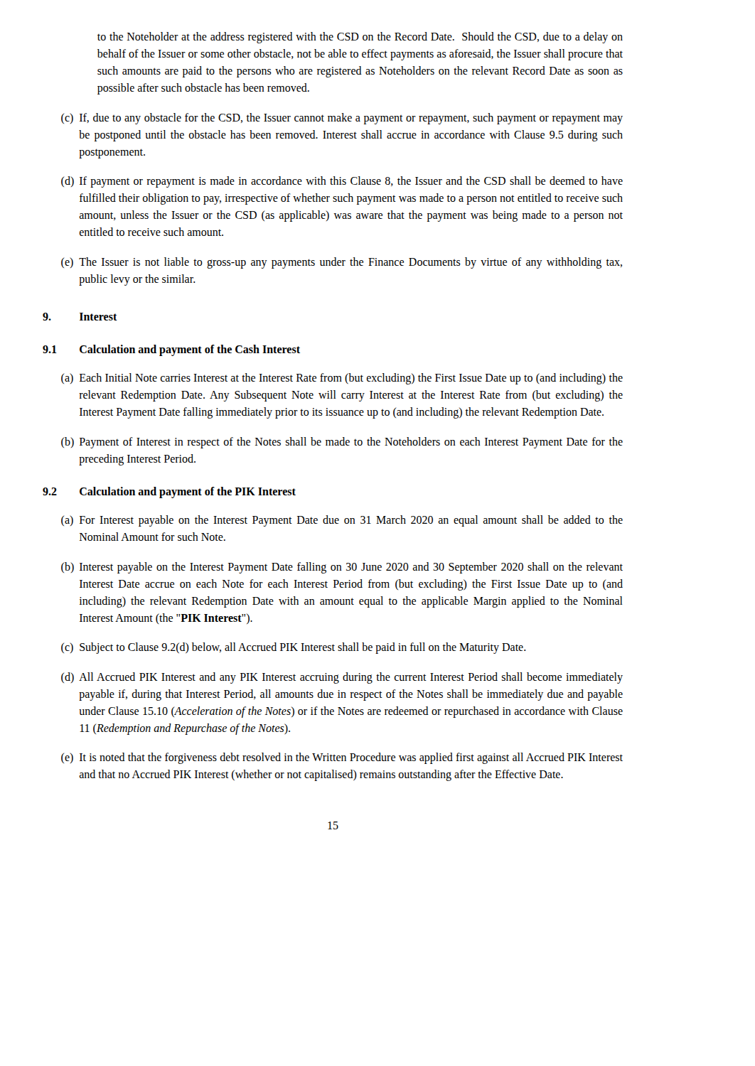to the Noteholder at the address registered with the CSD on the Record Date. Should the CSD, due to a delay on behalf of the Issuer or some other obstacle, not be able to effect payments as aforesaid, the Issuer shall procure that such amounts are paid to the persons who are registered as Noteholders on the relevant Record Date as soon as possible after such obstacle has been removed.
(c) If, due to any obstacle for the CSD, the Issuer cannot make a payment or repayment, such payment or repayment may be postponed until the obstacle has been removed. Interest shall accrue in accordance with Clause 9.5 during such postponement.
(d) If payment or repayment is made in accordance with this Clause 8, the Issuer and the CSD shall be deemed to have fulfilled their obligation to pay, irrespective of whether such payment was made to a person not entitled to receive such amount, unless the Issuer or the CSD (as applicable) was aware that the payment was being made to a person not entitled to receive such amount.
(e) The Issuer is not liable to gross-up any payments under the Finance Documents by virtue of any withholding tax, public levy or the similar.
9. Interest
9.1 Calculation and payment of the Cash Interest
(a) Each Initial Note carries Interest at the Interest Rate from (but excluding) the First Issue Date up to (and including) the relevant Redemption Date. Any Subsequent Note will carry Interest at the Interest Rate from (but excluding) the Interest Payment Date falling immediately prior to its issuance up to (and including) the relevant Redemption Date.
(b) Payment of Interest in respect of the Notes shall be made to the Noteholders on each Interest Payment Date for the preceding Interest Period.
9.2 Calculation and payment of the PIK Interest
(a) For Interest payable on the Interest Payment Date due on 31 March 2020 an equal amount shall be added to the Nominal Amount for such Note.
(b) Interest payable on the Interest Payment Date falling on 30 June 2020 and 30 September 2020 shall on the relevant Interest Date accrue on each Note for each Interest Period from (but excluding) the First Issue Date up to (and including) the relevant Redemption Date with an amount equal to the applicable Margin applied to the Nominal Interest Amount (the "PIK Interest").
(c) Subject to Clause 9.2(d) below, all Accrued PIK Interest shall be paid in full on the Maturity Date.
(d) All Accrued PIK Interest and any PIK Interest accruing during the current Interest Period shall become immediately payable if, during that Interest Period, all amounts due in respect of the Notes shall be immediately due and payable under Clause 15.10 (Acceleration of the Notes) or if the Notes are redeemed or repurchased in accordance with Clause 11 (Redemption and Repurchase of the Notes).
(e) It is noted that the forgiveness debt resolved in the Written Procedure was applied first against all Accrued PIK Interest and that no Accrued PIK Interest (whether or not capitalised) remains outstanding after the Effective Date.
15